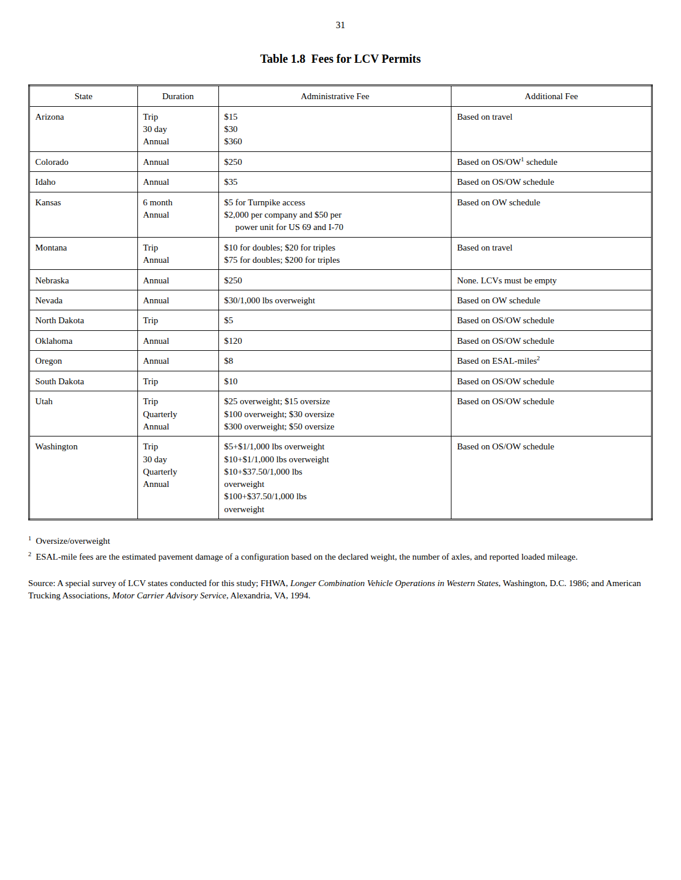31
Table 1.8 Fees for LCV Permits
| State | Duration | Administrative Fee | Additional Fee |
| --- | --- | --- | --- |
| Arizona | Trip 30 day Annual | $15 $30 $360 | Based on travel |
| Colorado | Annual | $250 | Based on OS/OW 1 schedule |
| Idaho | Annual | $35 | Based on OS/OW schedule |
| Kansas | 6 month Annual | $5 for Turnpike access $2,000 per company and $50 per power unit for US 69 and I-70 | Based on OW schedule |
| Montana | Trip Annual | $10 for doubles; $20 for triples $75 for doubles; $200 for triples | Based on travel |
| Nebraska | Annual | $250 | None. LCVs must be empty |
| Nevada | Annual | $30/1,000 lbs overweight | Based on OW schedule |
| North Dakota | Trip | $5 | Based on OS/OW schedule |
| Oklahoma | Annual | $120 | Based on OS/OW schedule |
| Oregon | Annual | $8 | Based on ESAL-miles 2 |
| South Dakota | Trip | $10 | Based on OS/OW schedule |
| Utah | Trip Quarterly Annual | $25 overweight; $15 oversize $100 overweight; $30 oversize $300 overweight; $50 oversize | Based on OS/OW schedule |
| Washington | Trip 30 day Quarterly Annual | $5+$1/1,000 lbs overweight $10+$1/1,000 lbs overweight $10+$37.50/1,000 lbs overweight $100+$37.50/1,000 lbs overweight | Based on OS/OW schedule |
1 Oversize/overweight
2 ESAL-mile fees are the estimated pavement damage of a configuration based on the declared weight, the number of axles, and reported loaded mileage.
Source: A special survey of LCV states conducted for this study; FHWA, Longer Combination Vehicle Operations in Western States, Washington, D.C. 1986; and American Trucking Associations, Motor Carrier Advisory Service, Alexandria, VA, 1994.